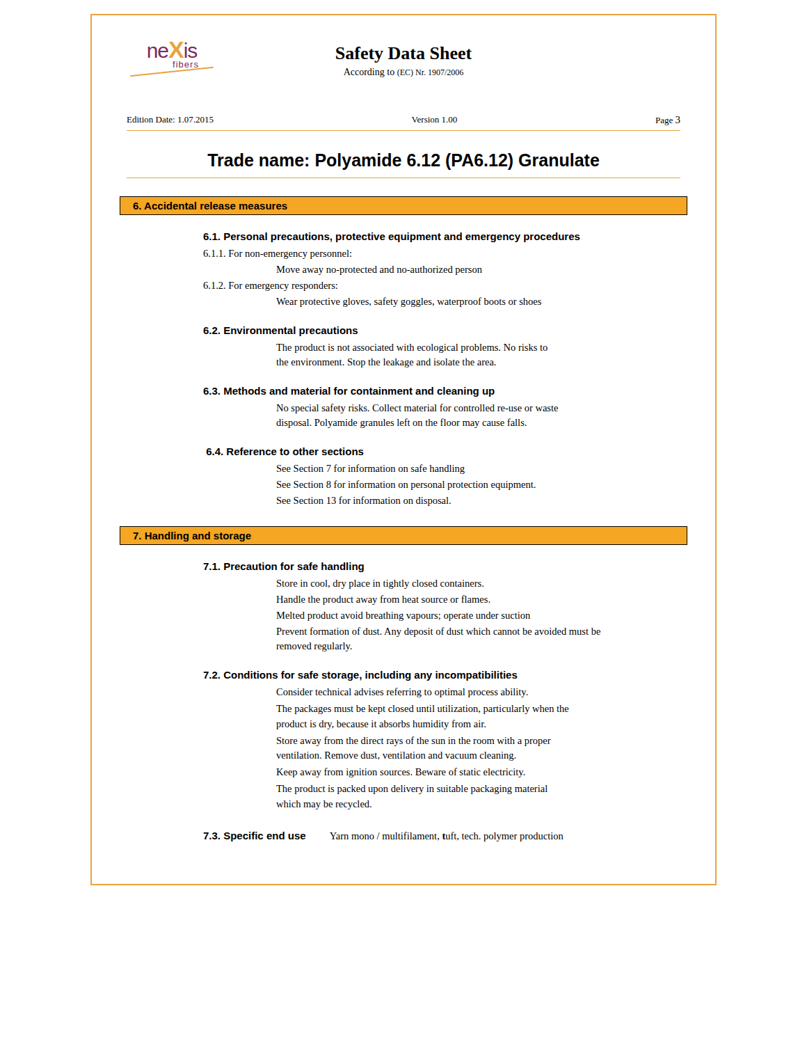neXis
fibers
Safety Data Sheet
According to (EC) Nr. 1907/2006
Edition Date: 1.07.2015
Version 1.00
Page 3
Trade name: Polyamide 6.12 (PA6.12) Granulate
6. Accidental release measures
6.1. Personal precautions, protective equipment and emergency procedures
6.1.1. For non-emergency personnel:
Move away no-protected and no-authorized person
6.1.2. For emergency responders:
Wear protective gloves, safety goggles, waterproof boots or shoes
6.2. Environmental precautions
The product is not associated with ecological problems. No risks to
the environment. Stop the leakage and isolate the area.
6.3. Methods and material for containment and cleaning up
No special safety risks. Collect material for controlled re-use or waste
disposal. Polyamide granules left on the floor may cause falls.
6.4. Reference to other sections
See Section 7 for information on safe handling
See Section 8 for information on personal protection equipment.
See Section 13 for information on disposal.
7. Handling and storage
7.1. Precaution for safe handling
Store in cool, dry place in tightly closed containers.
Handle the product away from heat source or flames.
Melted product avoid breathing vapours; operate under suction
Prevent formation of dust. Any deposit of dust which cannot be avoided must be
removed regularly.
7.2. Conditions for safe storage, including any incompatibilities
Consider technical advises referring to optimal process ability.
The packages must be kept closed until utilization, particularly when the
product is dry, because it absorbs humidity from air.
Store away from the direct rays of the sun in the room with a proper
ventilation. Remove dust, ventilation and vacuum cleaning.
Keep away from ignition sources. Beware of static electricity.
The product is packed upon delivery in suitable packaging material
which may be recycled.
7.3. Specific end use Yarn mono / multifilament, tuft, tech. polymer production